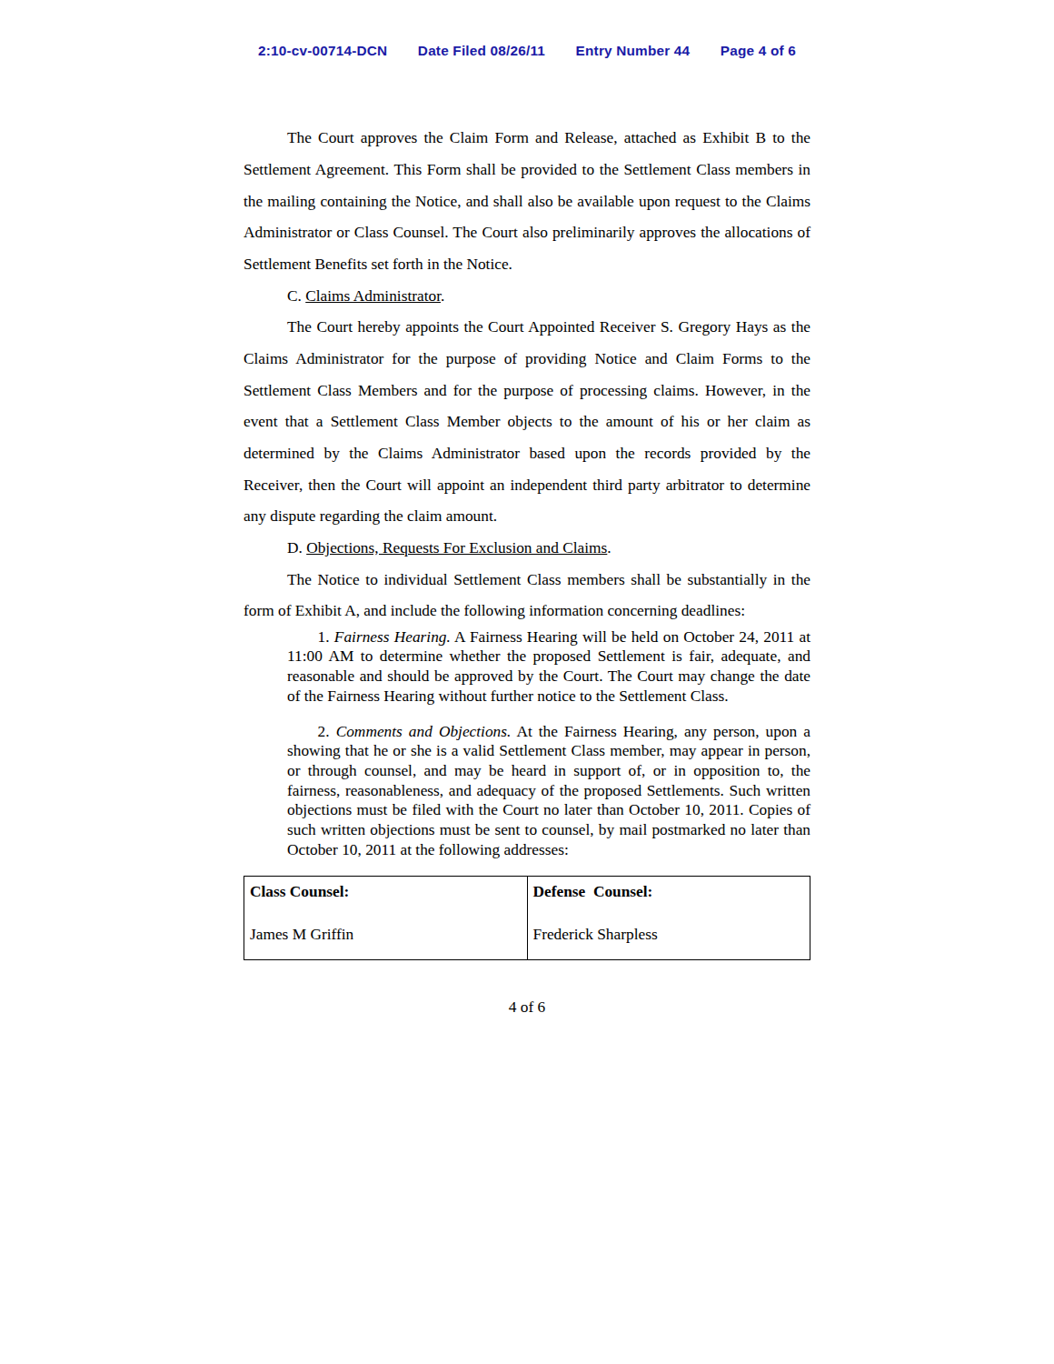2:10-cv-00714-DCN Date Filed 08/26/11 Entry Number 44 Page 4 of 6
The Court approves the Claim Form and Release, attached as Exhibit B to the Settlement Agreement. This Form shall be provided to the Settlement Class members in the mailing containing the Notice, and shall also be available upon request to the Claims Administrator or Class Counsel. The Court also preliminarily approves the allocations of Settlement Benefits set forth in the Notice.
C. Claims Administrator.
The Court hereby appoints the Court Appointed Receiver S. Gregory Hays as the Claims Administrator for the purpose of providing Notice and Claim Forms to the Settlement Class Members and for the purpose of processing claims. However, in the event that a Settlement Class Member objects to the amount of his or her claim as determined by the Claims Administrator based upon the records provided by the Receiver, then the Court will appoint an independent third party arbitrator to determine any dispute regarding the claim amount.
D. Objections, Requests For Exclusion and Claims.
The Notice to individual Settlement Class members shall be substantially in the form of Exhibit A, and include the following information concerning deadlines:
1. Fairness Hearing. A Fairness Hearing will be held on October 24, 2011 at 11:00 AM to determine whether the proposed Settlement is fair, adequate, and reasonable and should be approved by the Court. The Court may change the date of the Fairness Hearing without further notice to the Settlement Class.
2. Comments and Objections. At the Fairness Hearing, any person, upon a showing that he or she is a valid Settlement Class member, may appear in person, or through counsel, and may be heard in support of, or in opposition to, the fairness, reasonableness, and adequacy of the proposed Settlements. Such written objections must be filed with the Court no later than October 10, 2011. Copies of such written objections must be sent to counsel, by mail postmarked no later than October 10, 2011 at the following addresses:
| Class Counsel: James M Griffin | Defense Counsel: Frederick Sharpless |
4 of 6